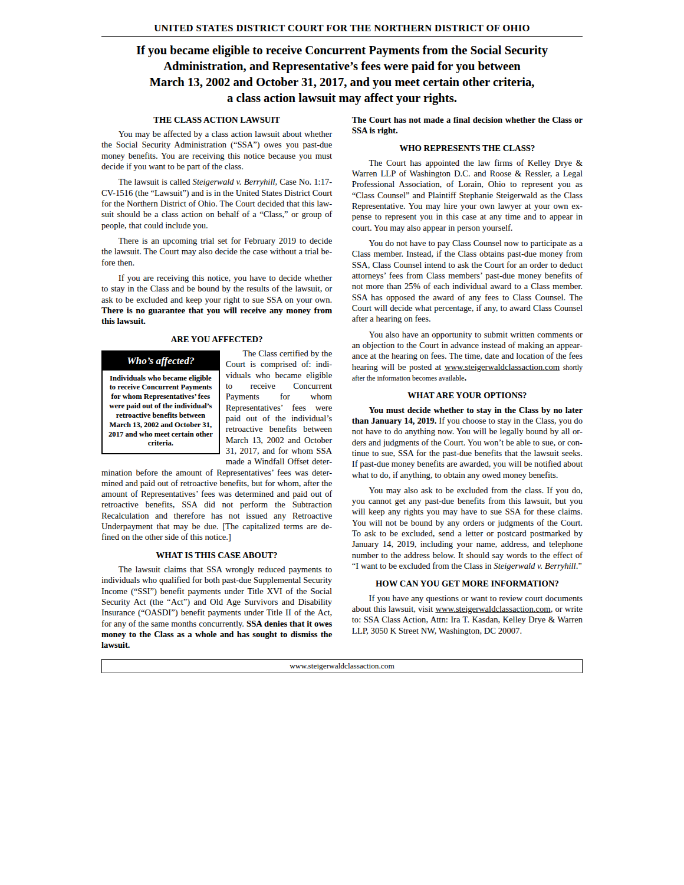UNITED STATES DISTRICT COURT FOR THE NORTHERN DISTRICT OF OHIO
If you became eligible to receive Concurrent Payments from the Social Security
Administration, and Representative’s fees were paid for you between
March 13, 2002 and October 31, 2017, and you meet certain other criteria,
a class action lawsuit may affect your rights.
THE CLASS ACTION LAWSUIT
You may be affected by a class action lawsuit about whether the Social Security Administration (“SSA”) owes you past-due money benefits. You are receiving this notice because you must decide if you want to be part of the class.
The lawsuit is called Steigerwald v. Berryhill, Case No. 1:17-CV-1516 (the “Lawsuit”) and is in the United States District Court for the Northern District of Ohio. The Court decided that this lawsuit should be a class action on behalf of a “Class,” or group of people, that could include you.
There is an upcoming trial set for February 2019 to decide the lawsuit. The Court may also decide the case without a trial before then.
If you are receiving this notice, you have to decide whether to stay in the Class and be bound by the results of the lawsuit, or ask to be excluded and keep your right to sue SSA on your own. There is no guarantee that you will receive any money from this lawsuit.
ARE YOU AFFECTED?
Who’s affected?
Individuals who became eligible to receive Concurrent Payments for whom Representatives’ fees were paid out of the individual’s retroactive benefits between March 13, 2002 and October 31, 2017 and who meet certain other criteria.
The Class certified by the Court is comprised of: individuals who became eligible to receive Concurrent Payments for whom Representatives’ fees were paid out of the individual’s retroactive benefits between March 13, 2002 and October 31, 2017, and for whom SSA made a Windfall Offset determination before the amount of Representatives’ fees was determined and paid out of retroactive benefits, but for whom, after the amount of Representatives’ fees was determined and paid out of retroactive benefits, SSA did not perform the Subtraction Recalculation and therefore has not issued any Retroactive Underpayment that may be due. [The capitalized terms are defined on the other side of this notice.]
WHAT IS THIS CASE ABOUT?
The lawsuit claims that SSA wrongly reduced payments to individuals who qualified for both past-due Supplemental Security Income (“SSI”) benefit payments under Title XVI of the Social Security Act (the “Act”) and Old Age Survivors and Disability Insurance (“OASDI”) benefit payments under Title II of the Act, for any of the same months concurrently. SSA denies that it owes money to the Class as a whole and has sought to dismiss the lawsuit.
The Court has not made a final decision whether the Class or SSA is right.
WHO REPRESENTS THE CLASS?
The Court has appointed the law firms of Kelley Drye & Warren LLP of Washington D.C. and Roose & Ressler, a Legal Professional Association, of Lorain, Ohio to represent you as “Class Counsel” and Plaintiff Stephanie Steigerwald as the Class Representative. You may hire your own lawyer at your own expense to represent you in this case at any time and to appear in court. You may also appear in person yourself.
You do not have to pay Class Counsel now to participate as a Class member. Instead, if the Class obtains past-due money from SSA, Class Counsel intend to ask the Court for an order to deduct attorneys’ fees from Class members’ past-due money benefits of not more than 25% of each individual award to a Class member. SSA has opposed the award of any fees to Class Counsel. The Court will decide what percentage, if any, to award Class Counsel after a hearing on fees.
You also have an opportunity to submit written comments or an objection to the Court in advance instead of making an appearance at the hearing on fees. The time, date and location of the fees hearing will be posted at www.steigerwaldclassaction.com shortly after the information becomes available.
WHAT ARE YOUR OPTIONS?
You must decide whether to stay in the Class by no later than January 14, 2019. If you choose to stay in the Class, you do not have to do anything now. You will be legally bound by all orders and judgments of the Court. You won’t be able to sue, or continue to sue, SSA for the past-due benefits that the lawsuit seeks. If past-due money benefits are awarded, you will be notified about what to do, if anything, to obtain any owed money benefits.
You may also ask to be excluded from the class. If you do, you cannot get any past-due benefits from this lawsuit, but you will keep any rights you may have to sue SSA for these claims. You will not be bound by any orders or judgments of the Court. To ask to be excluded, send a letter or postcard postmarked by January 14, 2019, including your name, address, and telephone number to the address below. It should say words to the effect of “I want to be excluded from the Class in Steigerwald v. Berryhill.”
HOW CAN YOU GET MORE INFORMATION?
If you have any questions or want to review court documents about this lawsuit, visit www.steigerwaldclassaction.com, or write to: SSA Class Action, Attn: Ira T. Kasdan, Kelley Drye & Warren LLP, 3050 K Street NW, Washington, DC 20007.
www.steigerwaldclassaction.com